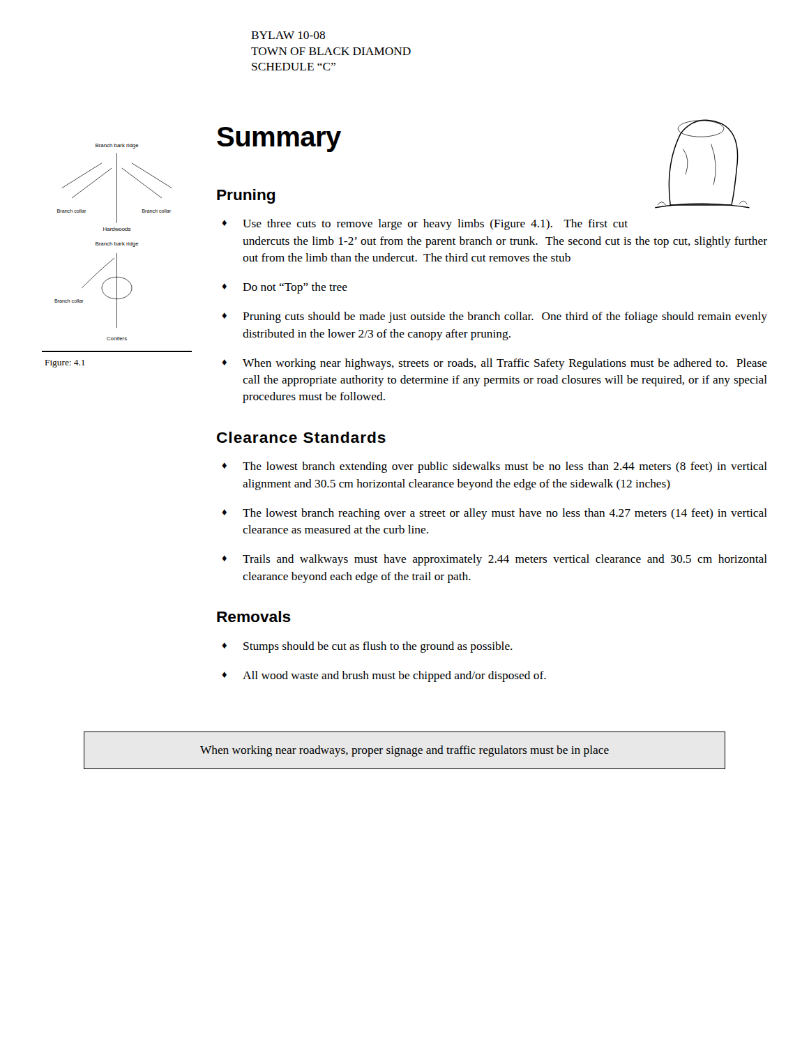BYLAW 10-08
TOWN OF BLACK DIAMOND
SCHEDULE “C”
Figure: 4.1
Summary
Pruning
Use three cuts to remove large or heavy limbs (Figure 4.1). The first cut undercuts the limb 1-2’ out from the parent branch or trunk. The second cut is the top cut, slightly further out from the limb than the undercut. The third cut removes the stub
Do not “Top” the tree
Pruning cuts should be made just outside the branch collar. One third of the foliage should remain evenly distributed in the lower 2/3 of the canopy after pruning.
When working near highways, streets or roads, all Traffic Safety Regulations must be adhered to. Please call the appropriate authority to determine if any permits or road closures will be required, or if any special procedures must be followed.
Clearance Standards
The lowest branch extending over public sidewalks must be no less than 2.44 meters (8 feet) in vertical alignment and 30.5 cm horizontal clearance beyond the edge of the sidewalk (12 inches)
The lowest branch reaching over a street or alley must have no less than 4.27 meters (14 feet) in vertical clearance as measured at the curb line.
Trails and walkways must have approximately 2.44 meters vertical clearance and 30.5 cm horizontal clearance beyond each edge of the trail or path.
Removals
Stumps should be cut as flush to the ground as possible.
All wood waste and brush must be chipped and/or disposed of.
When working near roadways, proper signage and traffic regulators must be in place